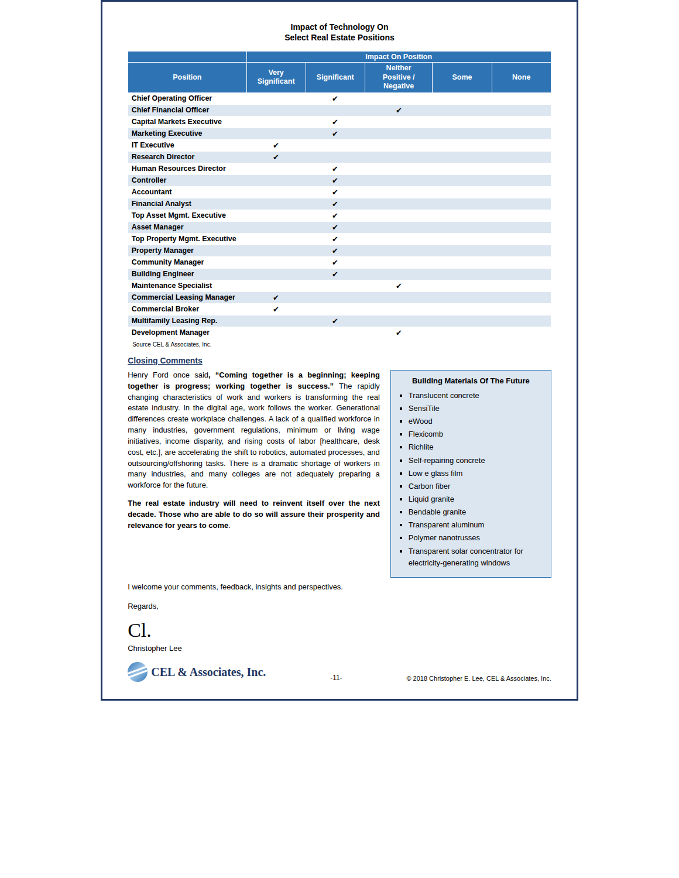Impact of Technology On
Select Real Estate Positions
| | Impact On Position |
| --- | --- |
| Position | Very Significant | Significant | Neither Positive / Negative | Some | None |
| Chief Operating Officer | | ✔ | | | |
| Chief Financial Officer | | | ✔ | | |
| Capital Markets Executive | | ✔ | | | |
| Marketing Executive | | ✔ | | | |
| IT Executive | ✔ | | | | |
| Research Director | ✔ | | | | |
| Human Resources Director | | ✔ | | | |
| Controller | | ✔ | | | |
| Accountant | | ✔ | | | |
| Financial Analyst | | ✔ | | | |
| Top Asset Mgmt. Executive | | ✔ | | | |
| Asset Manager | | ✔ | | | |
| Top Property Mgmt. Executive | | ✔ | | | |
| Property Manager | | ✔ | | | |
| Community Manager | | ✔ | | | |
| Building Engineer | | ✔ | | | |
| Maintenance Specialist | | | ✔ | | |
| Commercial Leasing Manager | ✔ | | | | |
| Commercial Broker | ✔ | | | | |
| Multifamily Leasing Rep. | | ✔ | | | |
| Development Manager | | | ✔ | | |
Source CEL & Associates, Inc.
Closing Comments
Henry Ford once said, “Coming together is a beginning; keeping together is progress; working together is success.” The rapidly changing characteristics of work and workers is transforming the real estate industry. In the digital age, work follows the worker. Generational differences create workplace challenges. A lack of a qualified workforce in many industries, government regulations, minimum or living wage initiatives, income disparity, and rising costs of labor [healthcare, desk cost, etc.], are accelerating the shift to robotics, automated processes, and outsourcing/offshoring tasks. There is a dramatic shortage of workers in many industries, and many colleges are not adequately preparing a workforce for the future.
The real estate industry will need to reinvent itself over the next decade. Those who are able to do so will assure their prosperity and relevance for years to come.
Building Materials Of The Future
Translucent concrete
SensiTile
eWood
Flexicomb
Richlite
Self-repairing concrete
Low e glass film
Carbon fiber
Liquid granite
Bendable granite
Transparent aluminum
Polymer nanotrusses
Transparent solar concentrator for electricity-generating windows
I welcome your comments, feedback, insights and perspectives.
Regards,
Cl.
Christopher Lee
CEL & Associates, Inc.
-11-
© 2018 Christopher E. Lee, CEL & Associates, Inc.